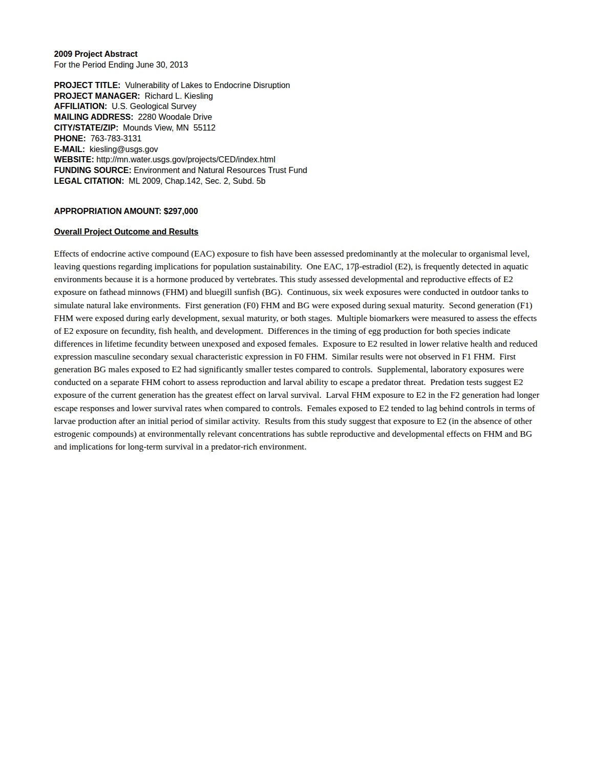2009 Project Abstract
For the Period Ending June 30, 2013
PROJECT TITLE: Vulnerability of Lakes to Endocrine Disruption
PROJECT MANAGER: Richard L. Kiesling
AFFILIATION: U.S. Geological Survey
MAILING ADDRESS: 2280 Woodale Drive
CITY/STATE/ZIP: Mounds View, MN 55112
PHONE: 763-783-3131
E-MAIL: kiesling@usgs.gov
WEBSITE: http://mn.water.usgs.gov/projects/CED/index.html
FUNDING SOURCE: Environment and Natural Resources Trust Fund
LEGAL CITATION: ML 2009, Chap.142, Sec. 2, Subd. 5b
APPROPRIATION AMOUNT: $297,000
Overall Project Outcome and Results
Effects of endocrine active compound (EAC) exposure to fish have been assessed predominantly at the molecular to organismal level, leaving questions regarding implications for population sustainability. One EAC, 17β-estradiol (E2), is frequently detected in aquatic environments because it is a hormone produced by vertebrates. This study assessed developmental and reproductive effects of E2 exposure on fathead minnows (FHM) and bluegill sunfish (BG). Continuous, six week exposures were conducted in outdoor tanks to simulate natural lake environments. First generation (F0) FHM and BG were exposed during sexual maturity. Second generation (F1) FHM were exposed during early development, sexual maturity, or both stages. Multiple biomarkers were measured to assess the effects of E2 exposure on fecundity, fish health, and development. Differences in the timing of egg production for both species indicate differences in lifetime fecundity between unexposed and exposed females. Exposure to E2 resulted in lower relative health and reduced expression masculine secondary sexual characteristic expression in F0 FHM. Similar results were not observed in F1 FHM. First generation BG males exposed to E2 had significantly smaller testes compared to controls. Supplemental, laboratory exposures were conducted on a separate FHM cohort to assess reproduction and larval ability to escape a predator threat. Predation tests suggest E2 exposure of the current generation has the greatest effect on larval survival. Larval FHM exposure to E2 in the F2 generation had longer escape responses and lower survival rates when compared to controls. Females exposed to E2 tended to lag behind controls in terms of larvae production after an initial period of similar activity. Results from this study suggest that exposure to E2 (in the absence of other estrogenic compounds) at environmentally relevant concentrations has subtle reproductive and developmental effects on FHM and BG and implications for long-term survival in a predator-rich environment.